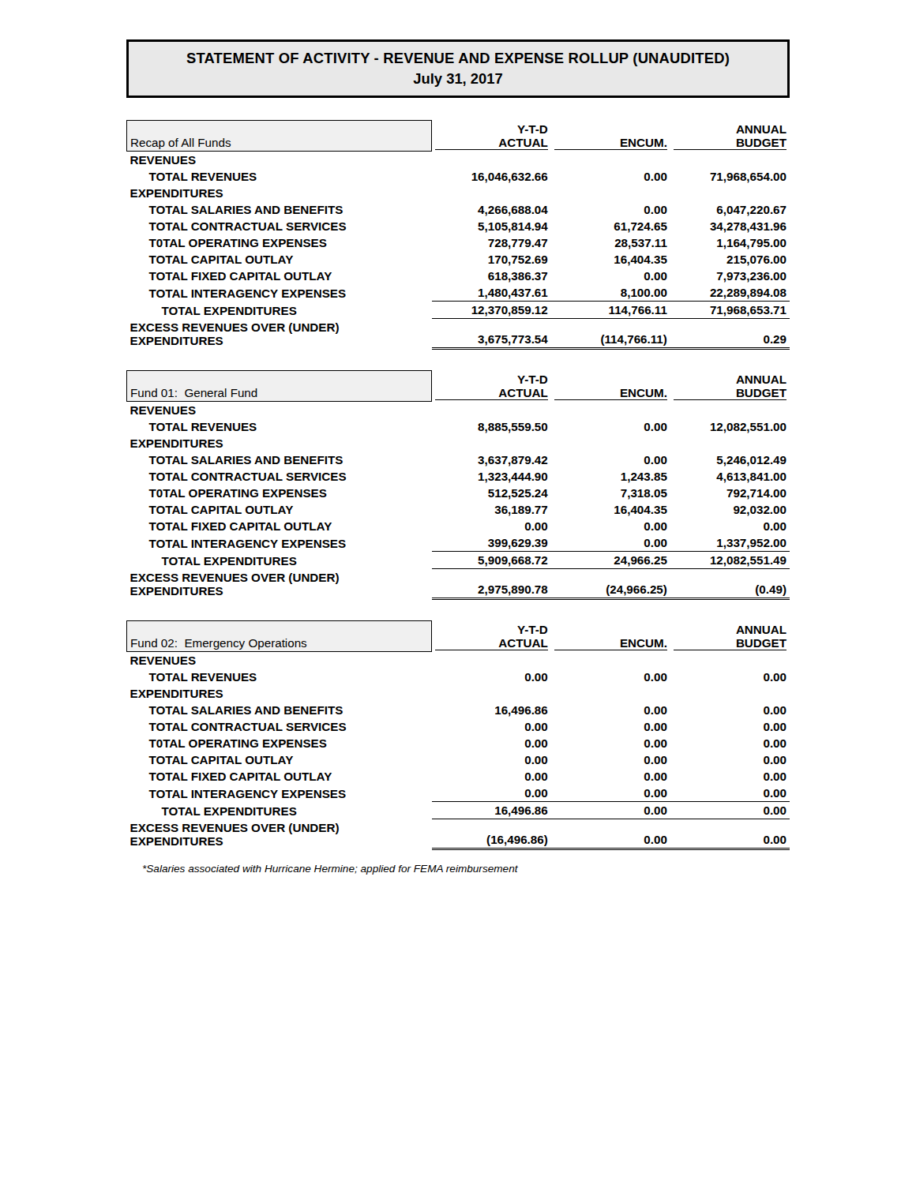STATEMENT OF ACTIVITY - REVENUE AND EXPENSE ROLLUP (UNAUDITED)
July 31, 2017
| Recap of All Funds | Y-T-D ACTUAL | ENCUM. | ANNUAL BUDGET |
| --- | --- | --- | --- |
| REVENUES | | | |
| TOTAL REVENUES | 16,046,632.66 | 0.00 | 71,968,654.00 |
| EXPENDITURES | | | |
| TOTAL SALARIES AND BENEFITS | 4,266,688.04 | 0.00 | 6,047,220.67 |
| TOTAL CONTRACTUAL SERVICES | 5,105,814.94 | 61,724.65 | 34,278,431.96 |
| T0TAL OPERATING EXPENSES | 728,779.47 | 28,537.11 | 1,164,795.00 |
| TOTAL CAPITAL OUTLAY | 170,752.69 | 16,404.35 | 215,076.00 |
| TOTAL FIXED CAPITAL OUTLAY | 618,386.37 | 0.00 | 7,973,236.00 |
| TOTAL INTERAGENCY EXPENSES | 1,480,437.61 | 8,100.00 | 22,289,894.08 |
| TOTAL EXPENDITURES | 12,370,859.12 | 114,766.11 | 71,968,653.71 |
| EXCESS REVENUES OVER (UNDER) EXPENDITURES | 3,675,773.54 | (114,766.11) | 0.29 |
| Fund 01: General Fund | Y-T-D ACTUAL | ENCUM. | ANNUAL BUDGET |
| --- | --- | --- | --- |
| REVENUES | | | |
| TOTAL REVENUES | 8,885,559.50 | 0.00 | 12,082,551.00 |
| EXPENDITURES | | | |
| TOTAL SALARIES AND BENEFITS | 3,637,879.42 | 0.00 | 5,246,012.49 |
| TOTAL CONTRACTUAL SERVICES | 1,323,444.90 | 1,243.85 | 4,613,841.00 |
| T0TAL OPERATING EXPENSES | 512,525.24 | 7,318.05 | 792,714.00 |
| TOTAL CAPITAL OUTLAY | 36,189.77 | 16,404.35 | 92,032.00 |
| TOTAL FIXED CAPITAL OUTLAY | 0.00 | 0.00 | 0.00 |
| TOTAL INTERAGENCY EXPENSES | 399,629.39 | 0.00 | 1,337,952.00 |
| TOTAL EXPENDITURES | 5,909,668.72 | 24,966.25 | 12,082,551.49 |
| EXCESS REVENUES OVER (UNDER) EXPENDITURES | 2,975,890.78 | (24,966.25) | (0.49) |
| Fund 02: Emergency Operations | Y-T-D ACTUAL | ENCUM. | ANNUAL BUDGET |
| --- | --- | --- | --- |
| REVENUES | | | |
| TOTAL REVENUES | 0.00 | 0.00 | 0.00 |
| EXPENDITURES | | | |
| TOTAL SALARIES AND BENEFITS | 16,496.86 | 0.00 | 0.00 |
| TOTAL CONTRACTUAL SERVICES | 0.00 | 0.00 | 0.00 |
| T0TAL OPERATING EXPENSES | 0.00 | 0.00 | 0.00 |
| TOTAL CAPITAL OUTLAY | 0.00 | 0.00 | 0.00 |
| TOTAL FIXED CAPITAL OUTLAY | 0.00 | 0.00 | 0.00 |
| TOTAL INTERAGENCY EXPENSES | 0.00 | 0.00 | 0.00 |
| TOTAL EXPENDITURES | 16,496.86 | 0.00 | 0.00 |
| EXCESS REVENUES OVER (UNDER) EXPENDITURES | (16,496.86) | 0.00 | 0.00 |
*Salaries associated with Hurricane Hermine; applied for FEMA reimbursement